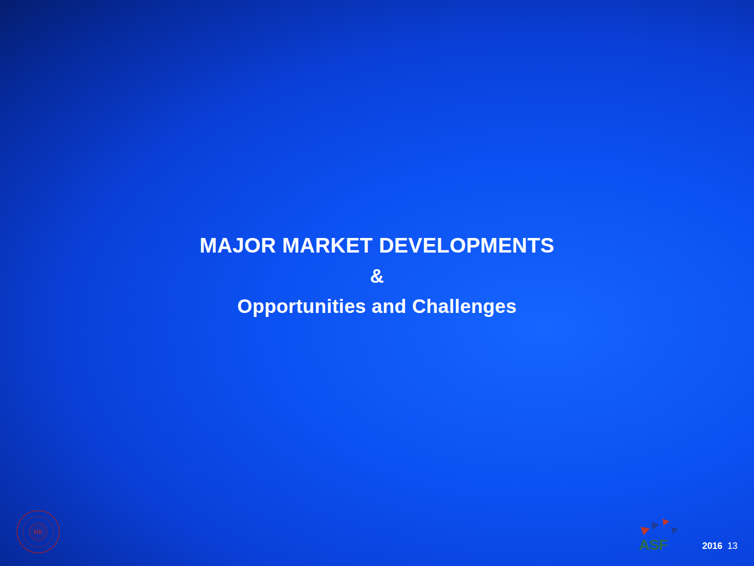MAJOR MARKET DEVELOPMENTS
&
Opportunities and Challenges
HK
ASF
2016 13